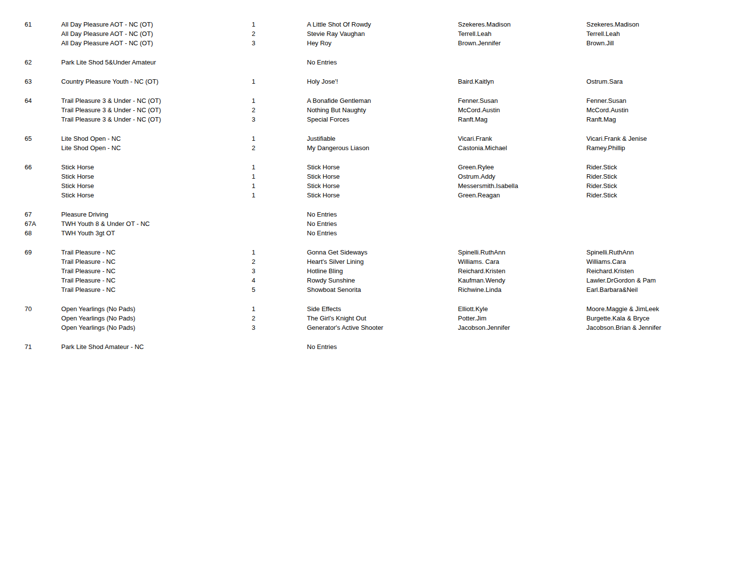| 61 | All Day Pleasure AOT - NC (OT) | 1 | A Little Shot Of Rowdy | Szekeres.Madison | Szekeres.Madison |
| | All Day Pleasure AOT - NC (OT) | 2 | Stevie Ray Vaughan | Terrell.Leah | Terrell.Leah |
| | All Day Pleasure AOT - NC (OT) | 3 | Hey Roy | Brown.Jennifer | Brown.Jill |
| 62 | Park Lite Shod 5&Under Amateur | | No Entries | | |
| 63 | Country Pleasure Youth - NC (OT) | 1 | Holy Jose'! | Baird.Kaitlyn | Ostrum.Sara |
| 64 | Trail Pleasure 3 & Under - NC (OT) | 1 | A Bonafide Gentleman | Fenner.Susan | Fenner.Susan |
| | Trail Pleasure 3 & Under - NC (OT) | 2 | Nothing But Naughty | McCord.Austin | McCord.Austin |
| | Trail Pleasure 3 & Under - NC (OT) | 3 | Special Forces | Ranft.Mag | Ranft.Mag |
| 65 | Lite Shod Open - NC | 1 | Justifiable | Vicari.Frank | Vicari.Frank & Jenise |
| | Lite Shod Open - NC | 2 | My Dangerous Liason | Castonia.Michael | Ramey.Phillip |
| 66 | Stick Horse | 1 | Stick Horse | Green.Rylee | Rider.Stick |
| | Stick Horse | 1 | Stick Horse | Ostrum.Addy | Rider.Stick |
| | Stick Horse | 1 | Stick Horse | Messersmith.Isabella | Rider.Stick |
| | Stick Horse | 1 | Stick Horse | Green.Reagan | Rider.Stick |
| 67 | Pleasure Driving | | No Entries | | |
| 67A | TWH Youth 8 & Under OT - NC | | No Entries | | |
| 68 | TWH Youth 3gt OT | | No Entries | | |
| 69 | Trail Pleasure - NC | 1 | Gonna Get Sideways | Spinelli.RuthAnn | Spinelli.RuthAnn |
| | Trail Pleasure - NC | 2 | Heart's Silver Lining | Williams. Cara | Williams.Cara |
| | Trail Pleasure - NC | 3 | Hotline Bling | Reichard.Kristen | Reichard.Kristen |
| | Trail Pleasure - NC | 4 | Rowdy Sunshine | Kaufman.Wendy | Lawler.DrGordon & Pam |
| | Trail Pleasure - NC | 5 | Showboat Senorita | Richwine.Linda | Earl.Barbara&Neil |
| 70 | Open Yearlings (No Pads) | 1 | Side Effects | Elliott.Kyle | Moore.Maggie & JimLeek |
| | Open Yearlings (No Pads) | 2 | The Girl's Knight Out | Potter.Jim | Burgette.Kala & Bryce |
| | Open Yearlings (No Pads) | 3 | Generator's Active Shooter | Jacobson.Jennifer | Jacobson.Brian & Jennifer |
| 71 | Park Lite Shod Amateur - NC | | No Entries | | |